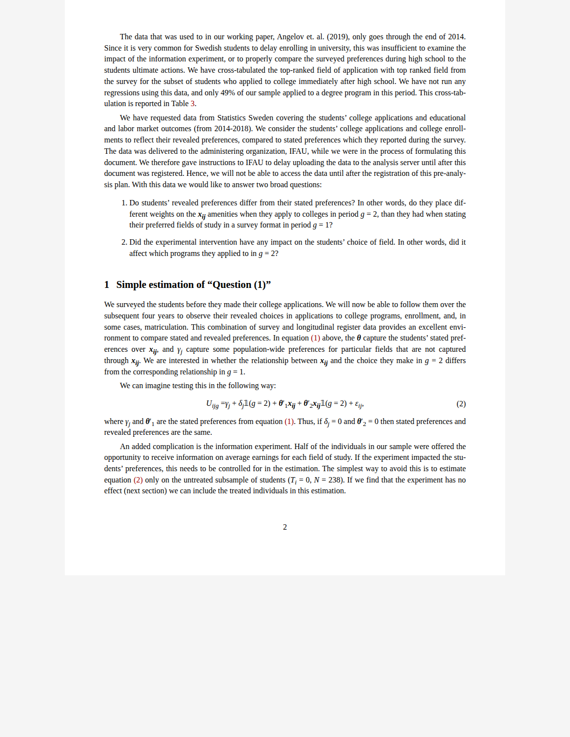The data that was used to in our working paper, Angelov et. al. (2019), only goes through the end of 2014. Since it is very common for Swedish students to delay enrolling in university, this was insufficient to examine the impact of the information experiment, or to properly compare the surveyed preferences during high school to the students ultimate actions. We have cross-tabulated the top-ranked field of application with top ranked field from the survey for the subset of students who applied to college immediately after high school. We have not run any regressions using this data, and only 49% of our sample applied to a degree program in this period. This cross-tabulation is reported in Table 3.
We have requested data from Statistics Sweden covering the students’ college applications and educational and labor market outcomes (from 2014-2018). We consider the students’ college applications and college enrollments to reflect their revealed preferences, compared to stated preferences which they reported during the survey. The data was delivered to the administering organization, IFAU, while we were in the process of formulating this document. We therefore gave instructions to IFAU to delay uploading the data to the analysis server until after this document was registered. Hence, we will not be able to access the data until after the registration of this pre-analysis plan. With this data we would like to answer two broad questions:
Do students’ revealed preferences differ from their stated preferences? In other words, do they place different weights on the xij amenities when they apply to colleges in period g = 2, than they had when stating their preferred fields of study in a survey format in period g = 1?
Did the experimental intervention have any impact on the students’ choice of field. In other words, did it affect which programs they applied to in g = 2?
1 Simple estimation of “Question (1)”
We surveyed the students before they made their college applications. We will now be able to follow them over the subsequent four years to observe their revealed choices in applications to college programs, enrollment, and, in some cases, matriculation. This combination of survey and longitudinal register data provides an excellent environment to compare stated and revealed preferences. In equation (1) above, the θ capture the students’ stated preferences over xij, and γj capture some population-wide preferences for particular fields that are not captured through xij. We are interested in whether the relationship between xij and the choice they make in g = 2 differs from the corresponding relationship in g = 1.
We can imagine testing this in the following way:
Uijg =γj + δj 𝟙(g = 2) + θ′1xij + θ′2xij 𝟙(g = 2) + εij, (2)
where γj and θ′1 are the stated preferences from equation (1). Thus, if δj = 0 and θ′2 = 0 then stated preferences and revealed preferences are the same.
An added complication is the information experiment. Half of the individuals in our sample were offered the opportunity to receive information on average earnings for each field of study. If the experiment impacted the students’ preferences, this needs to be controlled for in the estimation. The simplest way to avoid this is to estimate equation (2) only on the untreated subsample of students (Ti = 0, N = 238). If we find that the experiment has no effect (next section) we can include the treated individuals in this estimation.
2